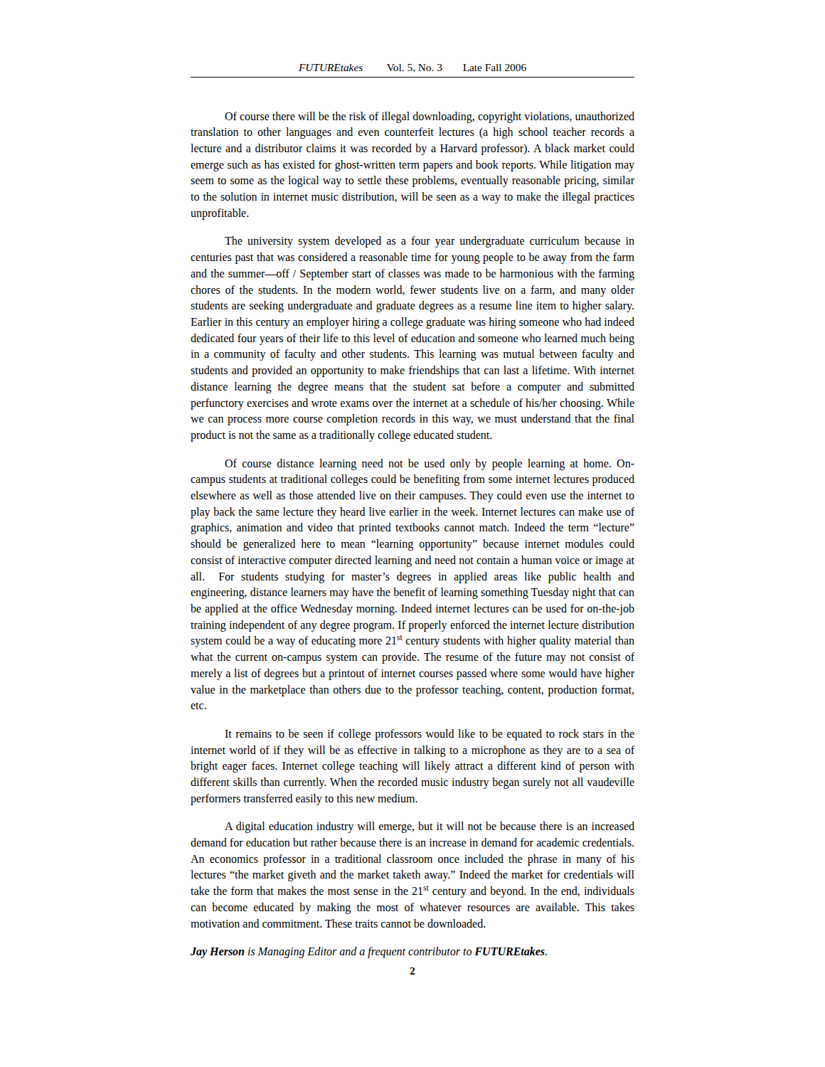FUTUREtakes Vol. 5, No. 3 Late Fall 2006
Of course there will be the risk of illegal downloading, copyright violations, unauthorized translation to other languages and even counterfeit lectures (a high school teacher records a lecture and a distributor claims it was recorded by a Harvard professor). A black market could emerge such as has existed for ghost-written term papers and book reports. While litigation may seem to some as the logical way to settle these problems, eventually reasonable pricing, similar to the solution in internet music distribution, will be seen as a way to make the illegal practices unprofitable.
The university system developed as a four year undergraduate curriculum because in centuries past that was considered a reasonable time for young people to be away from the farm and the summer—off / September start of classes was made to be harmonious with the farming chores of the students. In the modern world, fewer students live on a farm, and many older students are seeking undergraduate and graduate degrees as a resume line item to higher salary. Earlier in this century an employer hiring a college graduate was hiring someone who had indeed dedicated four years of their life to this level of education and someone who learned much being in a community of faculty and other students. This learning was mutual between faculty and students and provided an opportunity to make friendships that can last a lifetime. With internet distance learning the degree means that the student sat before a computer and submitted perfunctory exercises and wrote exams over the internet at a schedule of his/her choosing. While we can process more course completion records in this way, we must understand that the final product is not the same as a traditionally college educated student.
Of course distance learning need not be used only by people learning at home. On-campus students at traditional colleges could be benefiting from some internet lectures produced elsewhere as well as those attended live on their campuses. They could even use the internet to play back the same lecture they heard live earlier in the week. Internet lectures can make use of graphics, animation and video that printed textbooks cannot match. Indeed the term “lecture” should be generalized here to mean “learning opportunity” because internet modules could consist of interactive computer directed learning and need not contain a human voice or image at all. For students studying for master’s degrees in applied areas like public health and engineering, distance learners may have the benefit of learning something Tuesday night that can be applied at the office Wednesday morning. Indeed internet lectures can be used for on-the-job training independent of any degree program. If properly enforced the internet lecture distribution system could be a way of educating more 21st century students with higher quality material than what the current on-campus system can provide. The resume of the future may not consist of merely a list of degrees but a printout of internet courses passed where some would have higher value in the marketplace than others due to the professor teaching, content, production format, etc.
It remains to be seen if college professors would like to be equated to rock stars in the internet world of if they will be as effective in talking to a microphone as they are to a sea of bright eager faces. Internet college teaching will likely attract a different kind of person with different skills than currently. When the recorded music industry began surely not all vaudeville performers transferred easily to this new medium.
A digital education industry will emerge, but it will not be because there is an increased demand for education but rather because there is an increase in demand for academic credentials. An economics professor in a traditional classroom once included the phrase in many of his lectures “the market giveth and the market taketh away.” Indeed the market for credentials will take the form that makes the most sense in the 21st century and beyond. In the end, individuals can become educated by making the most of whatever resources are available. This takes motivation and commitment. These traits cannot be downloaded.
Jay Herson is Managing Editor and a frequent contributor to FUTUREtakes.
2